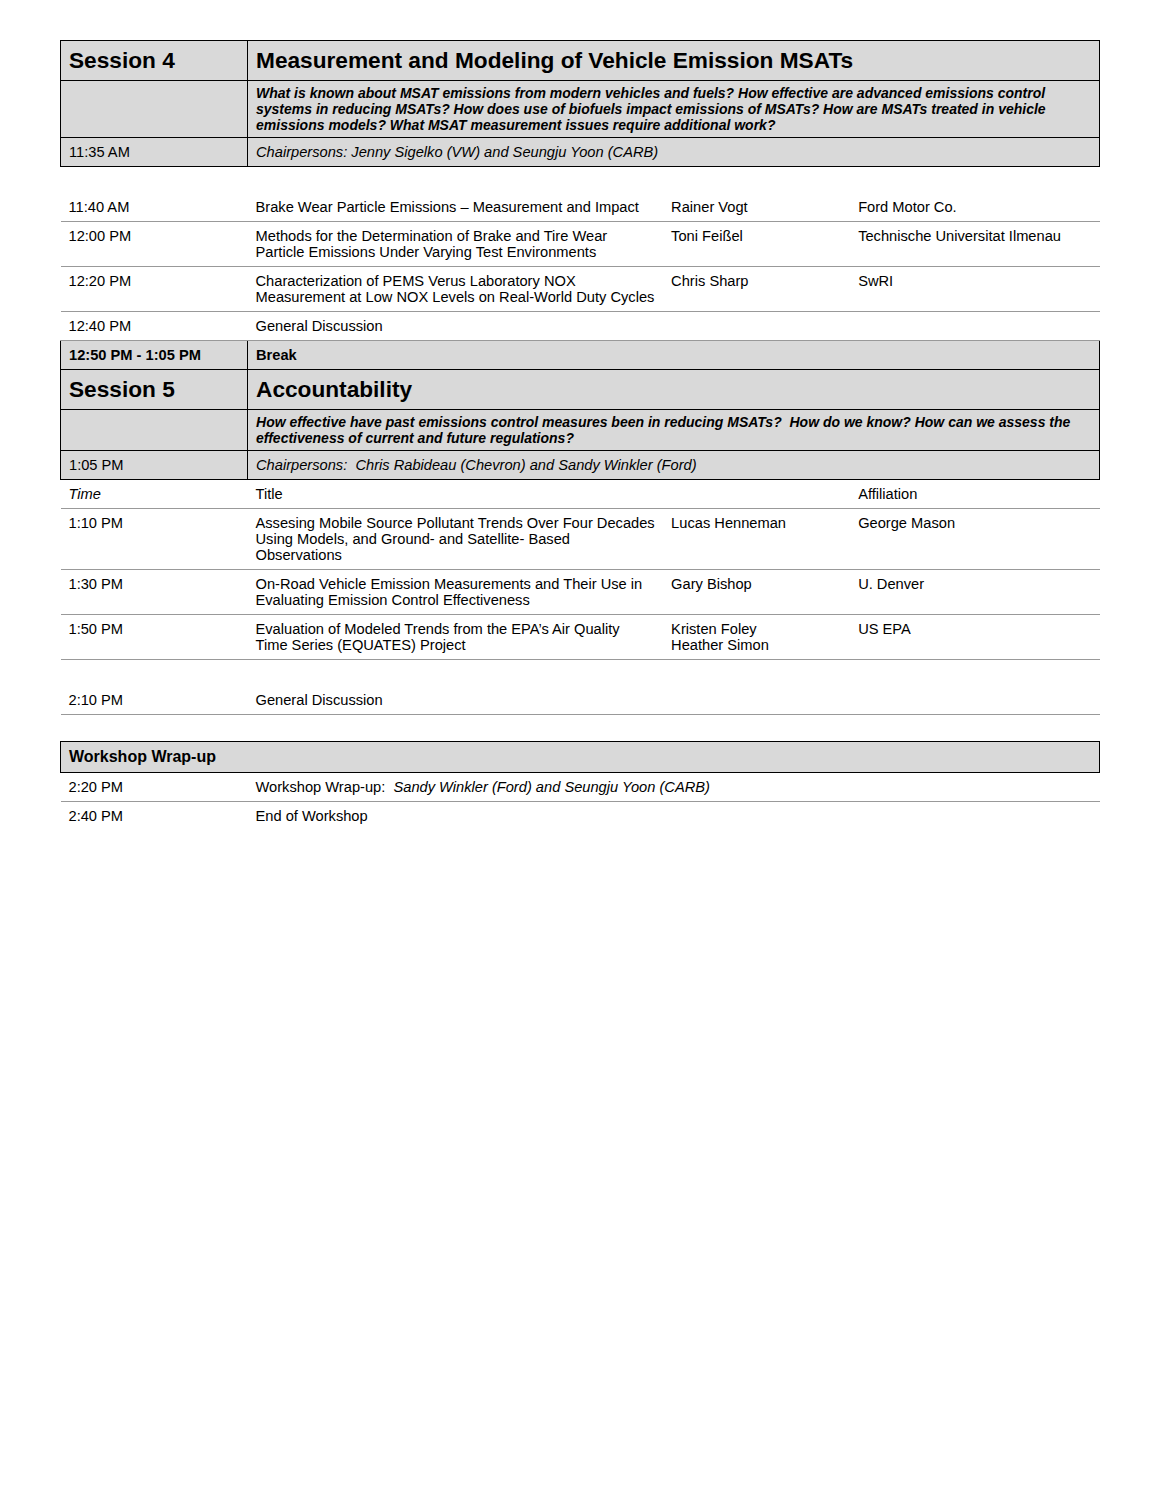| Session 4 | Measurement and Modeling of Vehicle Emission MSATs |
| | What is known about MSAT emissions from modern vehicles and fuels? How effective are advanced emissions control systems in reducing MSATs? How does use of biofuels impact emissions of MSATs? How are MSATs treated in vehicle emissions models? What MSAT measurement issues require additional work? |
| 11:35 AM | Chairpersons: Jenny Sigelko (VW) and Seungju Yoon (CARB) |
| 11:40 AM | Brake Wear Particle Emissions – Measurement and Impact | Rainer Vogt | Ford Motor Co. |
| 12:00 PM | Methods for the Determination of Brake and Tire Wear Particle Emissions Under Varying Test Environments | Toni Feißel | Technische Universitat Ilmenau |
| 12:20 PM | Characterization of PEMS Verus Laboratory NOX Measurement at Low NOX Levels on Real-World Duty Cycles | Chris Sharp | SwRI |
| 12:40 PM | General Discussion |
| 12:50 PM - 1:05 PM | Break |
| Session 5 | Accountability |
| | How effective have past emissions control measures been in reducing MSATs? How do we know? How can we assess the effectiveness of current and future regulations? |
| 1:05 PM | Chairpersons: Chris Rabideau (Chevron) and Sandy Winkler (Ford) |
| Time | Title | | Affiliation |
| 1:10 PM | Assesing Mobile Source Pollutant Trends Over Four Decades Using Models, and Ground- and Satellite- Based Observations | Lucas Henneman | George Mason |
| 1:30 PM | On-Road Vehicle Emission Measurements and Their Use in Evaluating Emission Control Effectiveness | Gary Bishop | U. Denver |
| 1:50 PM | Evaluation of Modeled Trends from the EPA’s Air Quality Time Series (EQUATES) Project | Kristen Foley Heather Simon | US EPA |
| 2:10 PM | General Discussion |
| Workshop Wrap-up |
| 2:20 PM | Workshop Wrap-up: Sandy Winkler (Ford) and Seungju Yoon (CARB) |
| 2:40 PM | End of Workshop |